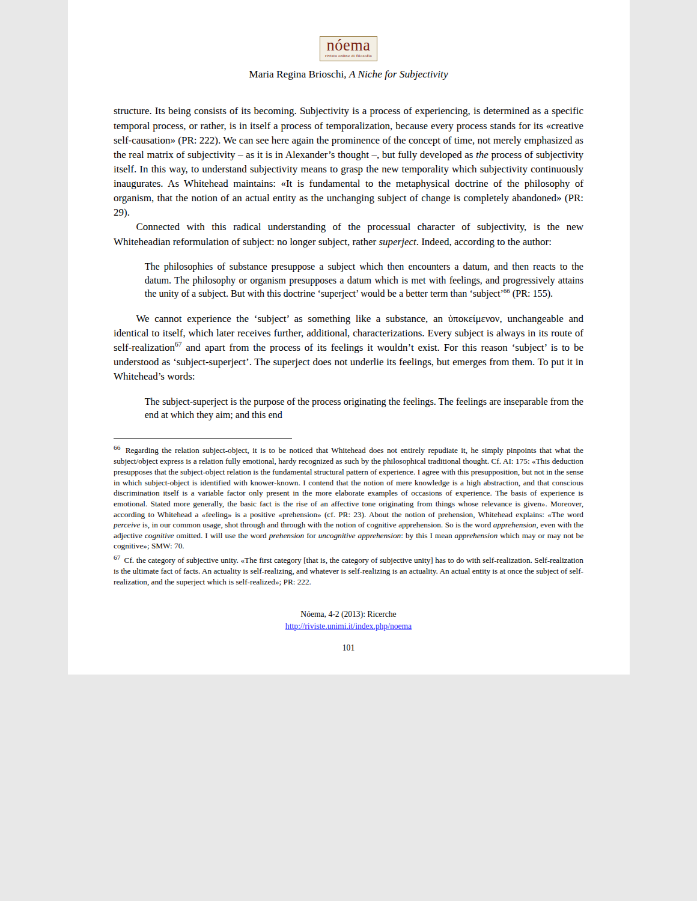nóema rivista online di filosofia
Maria Regina Brioschi, A Niche for Subjectivity
structure. Its being consists of its becoming. Subjectivity is a process of experiencing, is determined as a specific temporal process, or rather, is in itself a process of temporalization, because every process stands for its «creative self-causation» (PR: 222). We can see here again the prominence of the concept of time, not merely emphasized as the real matrix of subjectivity – as it is in Alexander’s thought –, but fully developed as the process of subjectivity itself. In this way, to understand subjectivity means to grasp the new temporality which subjectivity continuously inaugurates. As Whitehead maintains: «It is fundamental to the metaphysical doctrine of the philosophy of organism, that the notion of an actual entity as the unchanging subject of change is completely abandoned» (PR: 29).
Connected with this radical understanding of the processual character of subjectivity, is the new Whiteheadian reformulation of subject: no longer subject, rather superject. Indeed, according to the author:
The philosophies of substance presuppose a subject which then encounters a datum, and then reacts to the datum. The philosophy or organism presupposes a datum which is met with feelings, and progressively attains the unity of a subject. But with this doctrine ‘superject’ would be a better term than ‘subject’66 (PR: 155).
We cannot experience the ‘subject’ as something like a substance, an ὑποκείμενον, unchangeable and identical to itself, which later receives further, additional, characterizations. Every subject is always in its route of self-realization67 and apart from the process of its feelings it wouldn’t exist. For this reason ‘subject’ is to be understood as ‘subject-superject’. The superject does not underlie its feelings, but emerges from them. To put it in Whitehead’s words:
The subject-superject is the purpose of the process originating the feelings. The feelings are inseparable from the end at which they aim; and this end
66 Regarding the relation subject-object, it is to be noticed that Whitehead does not entirely repudiate it, he simply pinpoints that what the subject/object express is a relation fully emotional, hardy recognized as such by the philosophical traditional thought. Cf. AI: 175: «This deduction presupposes that the subject-object relation is the fundamental structural pattern of experience. I agree with this presupposition, but not in the sense in which subject-object is identified with knower-known. I contend that the notion of mere knowledge is a high abstraction, and that conscious discrimination itself is a variable factor only present in the more elaborate examples of occasions of experience. The basis of experience is emotional. Stated more generally, the basic fact is the rise of an affective tone originating from things whose relevance is given». Moreover, according to Whitehead a «feeling» is a positive «prehension» (cf. PR: 23). About the notion of prehension, Whitehead explains: «The word perceive is, in our common usage, shot through and through with the notion of cognitive apprehension. So is the word apprehension, even with the adjective cognitive omitted. I will use the word prehension for uncognitive apprehension: by this I mean apprehension which may or may not be cognitive»; SMW: 70.
67 Cf. the category of subjective unity. «The first category [that is, the category of subjective unity] has to do with self-realization. Self-realization is the ultimate fact of facts. An actuality is self-realizing, and whatever is self-realizing is an actuality. An actual entity is at once the subject of self-realization, and the superject which is self-realized»; PR: 222.
Nóema, 4-2 (2013): Ricerche
http://riviste.unimi.it/index.php/noema
101